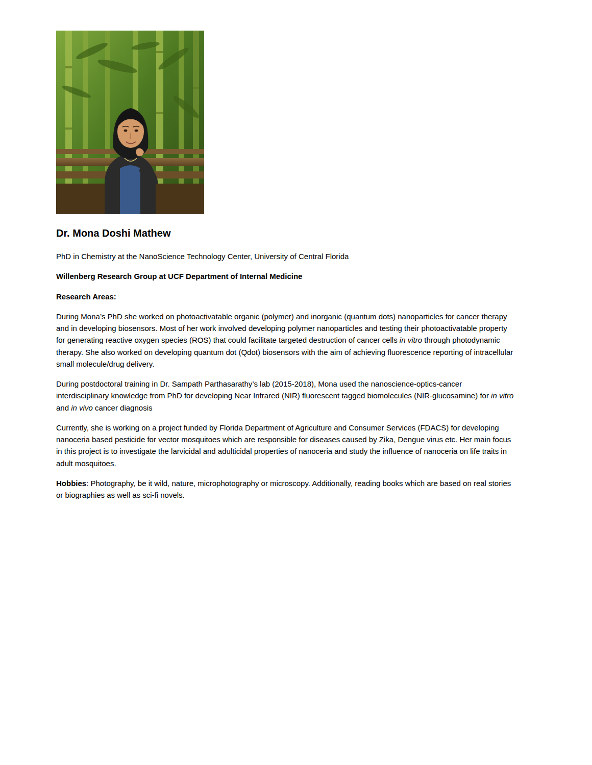Dr. Mona Doshi Mathew
PhD in Chemistry at the NanoScience Technology Center, University of Central Florida
Willenberg Research Group at UCF Department of Internal Medicine
Research Areas:
During Mona’s PhD she worked on photoactivatable organic (polymer) and inorganic (quantum dots) nanoparticles for cancer therapy and in developing biosensors. Most of her work involved developing polymer nanoparticles and testing their photoactivatable property for generating reactive oxygen species (ROS) that could facilitate targeted destruction of cancer cells in vitro through photodynamic therapy. She also worked on developing quantum dot (Qdot) biosensors with the aim of achieving fluorescence reporting of intracellular small molecule/drug delivery.
During postdoctoral training in Dr. Sampath Parthasarathy’s lab (2015-2018), Mona used the nanoscience-optics-cancer interdisciplinary knowledge from PhD for developing Near Infrared (NIR) fluorescent tagged biomolecules (NIR-glucosamine) for in vitro and in vivo cancer diagnosis
Currently, she is working on a project funded by Florida Department of Agriculture and Consumer Services (FDACS) for developing nanoceria based pesticide for vector mosquitoes which are responsible for diseases caused by Zika, Dengue virus etc. Her main focus in this project is to investigate the larvicidal and adulticidal properties of nanoceria and study the influence of nanoceria on life traits in adult mosquitoes.
Hobbies: Photography, be it wild, nature, microphotography or microscopy. Additionally, reading books which are based on real stories or biographies as well as sci-fi novels.